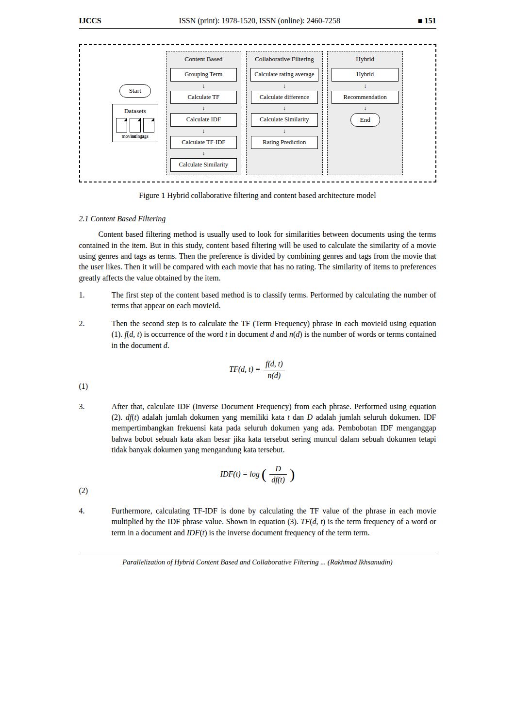IJCCS ISSN (print): 1978-1520, ISSN (online): 2460-7258 151
Start
Datasets
movies ratings tags
Content Based
Grouping Term
↓
Calculate TF
↓
Calculate IDF
↓
Calculate TF-IDF
↓
Calculate Similarity
Collaborative Filtering
Calculate rating average
↓
Calculate difference
↓
Calculate Similarity
↓
Rating Prediction
Hybrid
Hybrid
↓
Recommendation
↓
End
Figure 1 Hybrid collaborative filtering and content based architecture model
2.1 Content Based Filtering
Content based filtering method is usually used to look for similarities between documents using the terms contained in the item. But in this study, content based filtering will be used to calculate the similarity of a movie using genres and tags as terms. Then the preference is divided by combining genres and tags from the movie that the user likes. Then it will be compared with each movie that has no rating. The similarity of items to preferences greatly affects the value obtained by the item.
The first step of the content based method is to classify terms. Performed by calculating the number of terms that appear on each movieId.
Then the second step is to calculate the TF (Term Frequency) phrase in each movieId using equation (1). f(d, t) is occurrence of the word t in document d and n(d) is the number of words or terms contained in the document d.
TF(d, t) = f(d, t) n(d)
(1)
After that, calculate IDF (Inverse Document Frequency) from each phrase. Performed using equation (2). df(t) adalah jumlah dokumen yang memiliki kata t dan D adalah jumlah seluruh dokumen. IDF mempertimbangkan frekuensi kata pada seluruh dokumen yang ada. Pembobotan IDF menganggap bahwa bobot sebuah kata akan besar jika kata tersebut sering muncul dalam sebuah dokumen tetapi tidak banyak dokumen yang mengandung kata tersebut.
IDF(t) = log ( D df(t) )
(2)
Furthermore, calculating TF-IDF is done by calculating the TF value of the phrase in each movie multiplied by the IDF phrase value. Shown in equation (3). TF(d, t) is the term frequency of a word or term in a document and IDF(t) is the inverse document frequency of the term term.
Parallelization of Hybrid Content Based and Collaborative Filtering ... (Rakhmad Ikhsanudin)